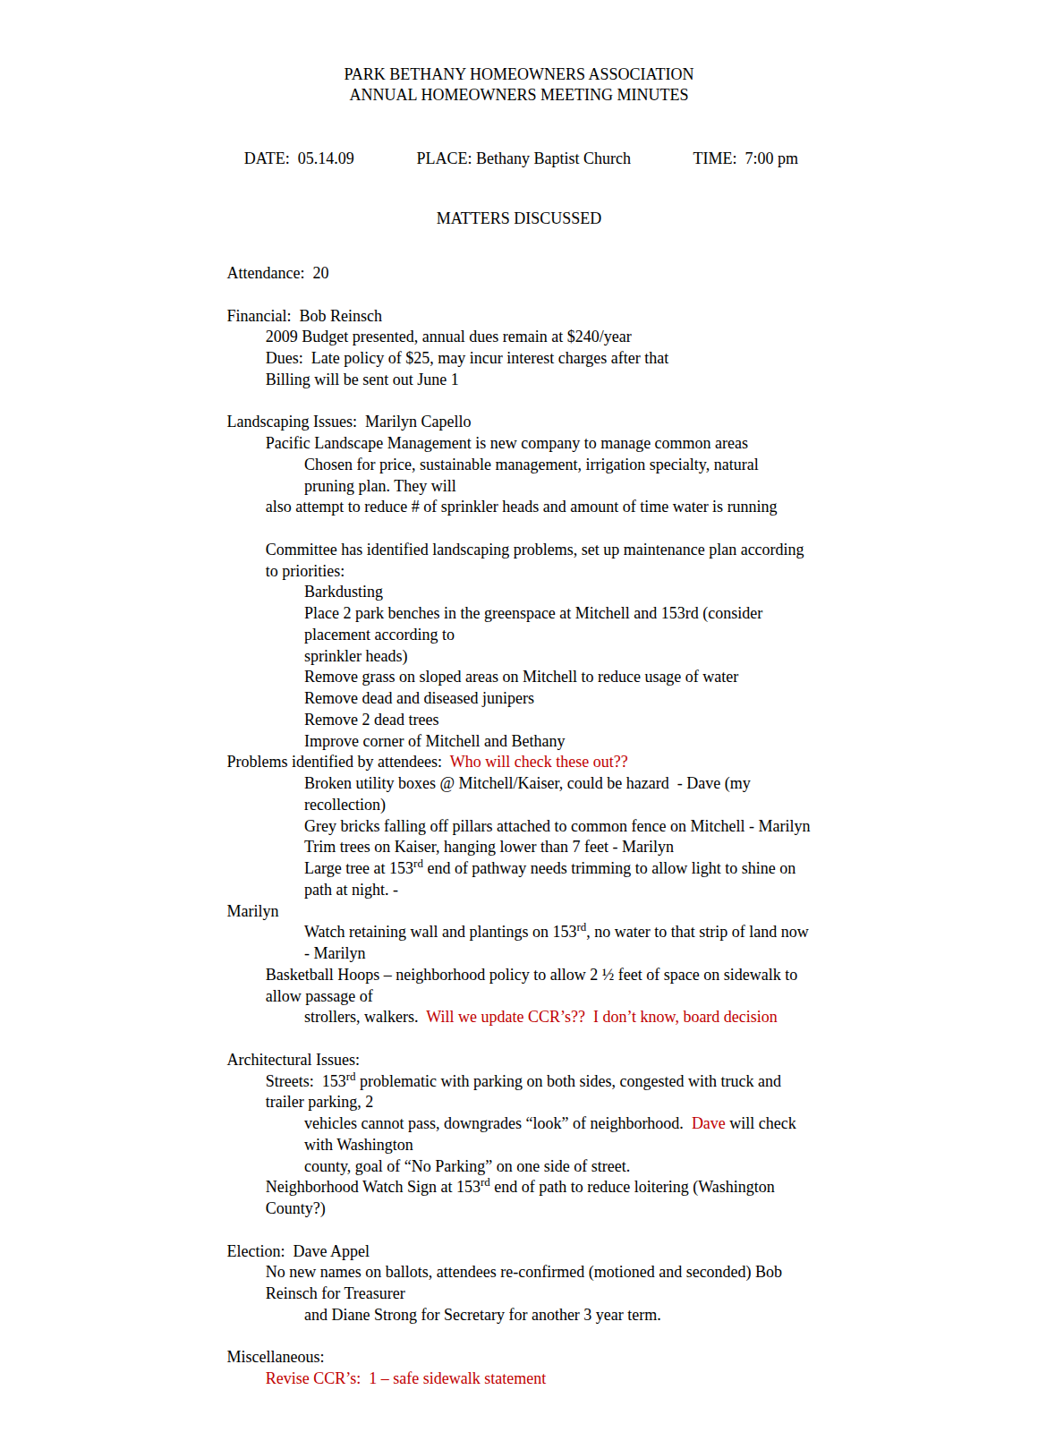PARK BETHANY HOMEOWNERS ASSOCIATION
ANNUAL HOMEOWNERS MEETING MINUTES
DATE: 05.14.09 PLACE: Bethany Baptist Church TIME: 7:00 pm
MATTERS DISCUSSED
Attendance: 20
Financial: Bob Reinsch
2009 Budget presented, annual dues remain at $240/year
Dues: Late policy of $25, may incur interest charges after that
Billing will be sent out June 1
Landscaping Issues: Marilyn Capello
Pacific Landscape Management is new company to manage common areas
Chosen for price, sustainable management, irrigation specialty, natural pruning plan. They will
also attempt to reduce # of sprinkler heads and amount of time water is running
Committee has identified landscaping problems, set up maintenance plan according to priorities:
Barkdusting
Place 2 park benches in the greenspace at Mitchell and 153rd (consider placement according to
sprinkler heads)
Remove grass on sloped areas on Mitchell to reduce usage of water
Remove dead and diseased junipers
Remove 2 dead trees
Improve corner of Mitchell and Bethany
Problems identified by attendees: Who will check these out??
Broken utility boxes @ Mitchell/Kaiser, could be hazard - Dave (my recollection)
Grey bricks falling off pillars attached to common fence on Mitchell - Marilyn
Trim trees on Kaiser, hanging lower than 7 feet - Marilyn
Large tree at 153rd end of pathway needs trimming to allow light to shine on path at night. -
Marilyn
Watch retaining wall and plantings on 153rd, no water to that strip of land now - Marilyn
Basketball Hoops – neighborhood policy to allow 2 ½ feet of space on sidewalk to allow passage of
strollers, walkers. Will we update CCR’s?? I don’t know, board decision
Architectural Issues:
Streets: 153rd problematic with parking on both sides, congested with truck and trailer parking, 2
vehicles cannot pass, downgrades “look” of neighborhood. Dave will check with Washington
county, goal of “No Parking” on one side of street.
Neighborhood Watch Sign at 153rd end of path to reduce loitering (Washington County?)
Election: Dave Appel
No new names on ballots, attendees re-confirmed (motioned and seconded) Bob Reinsch for Treasurer
and Diane Strong for Secretary for another 3 year term.
Miscellaneous:
Revise CCR’s: 1 – safe sidewalk statement